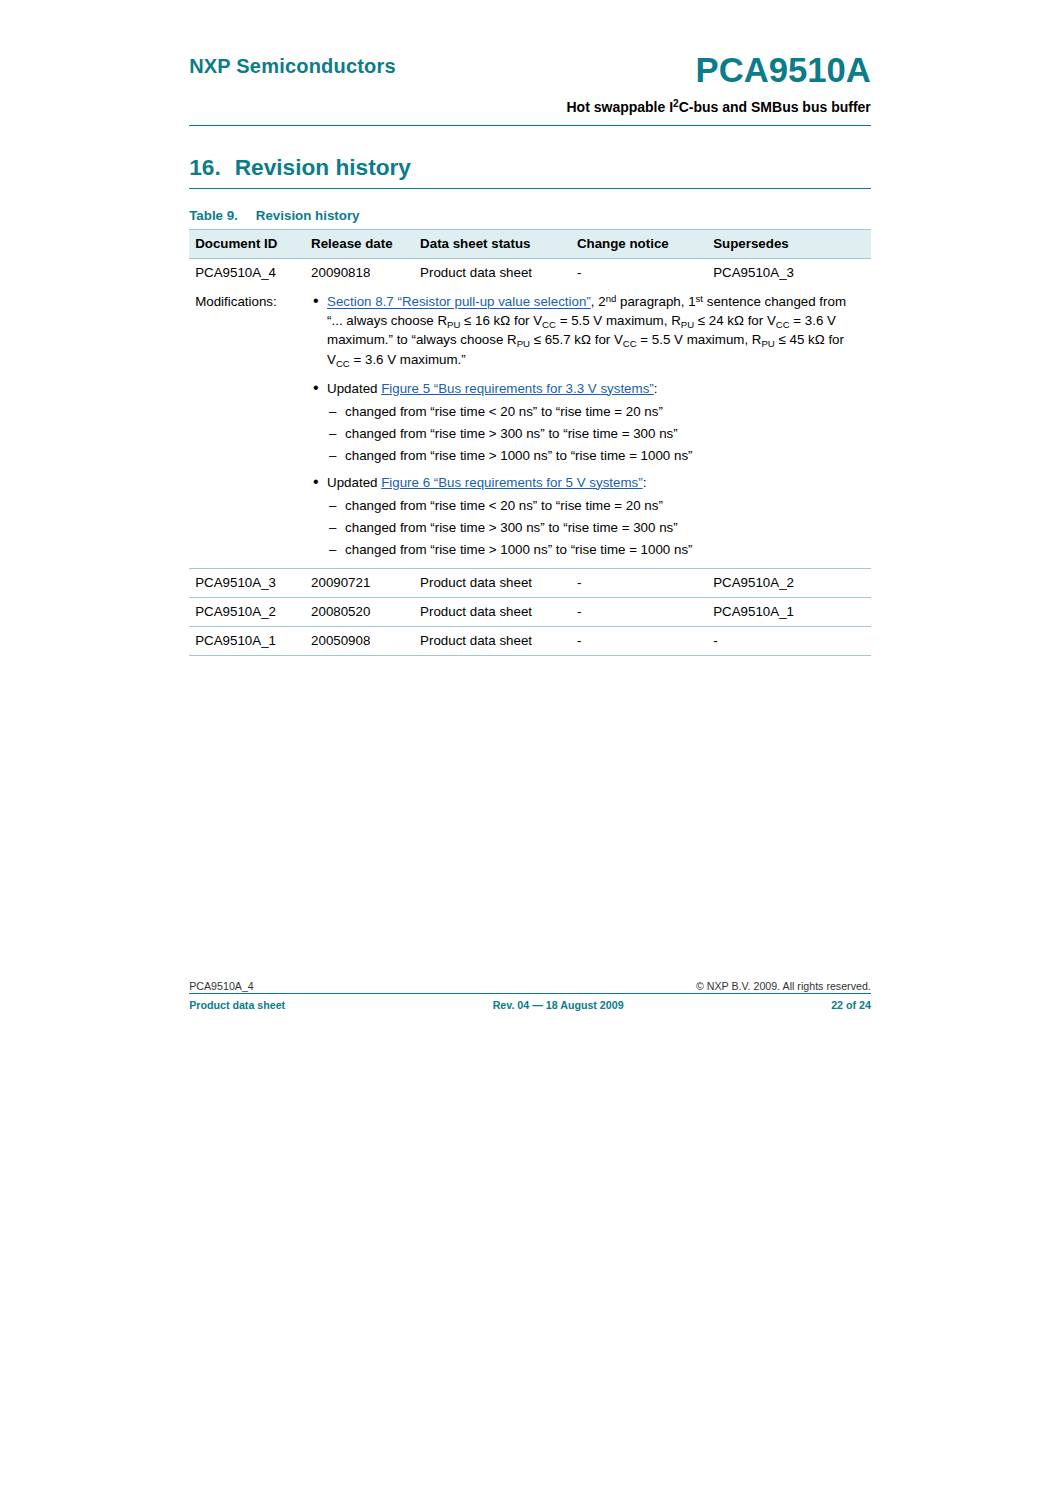NXP Semiconductors
PCA9510A
Hot swappable I2C-bus and SMBus bus buffer
16. Revision history
Table 9. Revision history
| Document ID | Release date | Data sheet status | Change notice | Supersedes |
| --- | --- | --- | --- | --- |
| PCA9510A_4 | 20090818 | Product data sheet | - | PCA9510A_3 |
| Modifications: | Section 8.7 “Resistor pull-up value selection” , 2 nd paragraph, 1 st sentence changed from “... always choose R PU ≤ 16 kΩ for V CC = 5.5 V maximum, R PU ≤ 24 kΩ for V CC = 3.6 V maximum.” to “always choose R PU ≤ 65.7 kΩ for V CC = 5.5 V maximum, R PU ≤ 45 kΩ for V CC = 3.6 V maximum.” Updated Figure 5 “Bus requirements for 3.3 V systems” : changed from “rise time < 20 ns” to “rise time = 20 ns” changed from “rise time > 300 ns” to “rise time = 300 ns” changed from “rise time > 1000 ns” to “rise time = 1000 ns” Updated Figure 6 “Bus requirements for 5 V systems” : changed from “rise time < 20 ns” to “rise time = 20 ns” changed from “rise time > 300 ns” to “rise time = 300 ns” changed from “rise time > 1000 ns” to “rise time = 1000 ns” |
| PCA9510A_3 | 20090721 | Product data sheet | - | PCA9510A_2 |
| PCA9510A_2 | 20080520 | Product data sheet | - | PCA9510A_1 |
| PCA9510A_1 | 20050908 | Product data sheet | - | - |
PCA9510A_4
© NXP B.V. 2009. All rights reserved.
Product data sheet
Rev. 04 — 18 August 2009
22 of 24